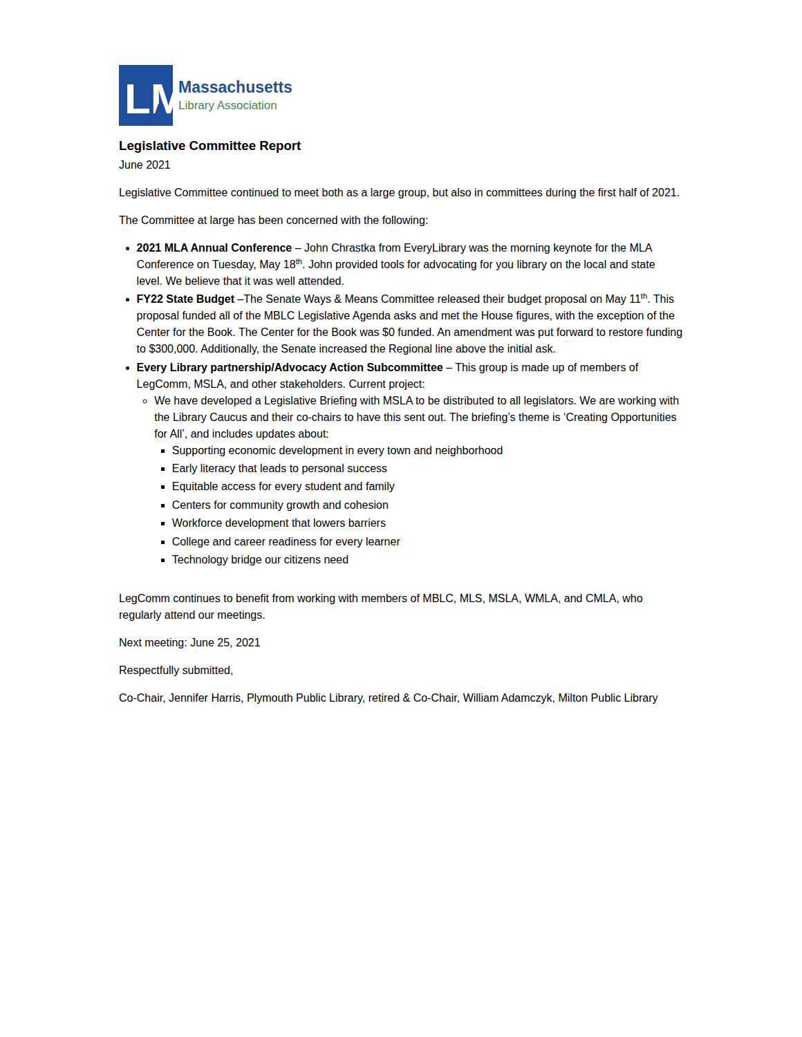LM A Massachusetts Library Association
Legislative Committee Report
June 2021
Legislative Committee continued to meet both as a large group, but also in committees during the first half of 2021.
The Committee at large has been concerned with the following:
2021 MLA Annual Conference – John Chrastka from EveryLibrary was the morning keynote for the MLA Conference on Tuesday, May 18th. John provided tools for advocating for you library on the local and state level. We believe that it was well attended.
FY22 State Budget –The Senate Ways & Means Committee released their budget proposal on May 11th. This proposal funded all of the MBLC Legislative Agenda asks and met the House figures, with the exception of the Center for the Book. The Center for the Book was $0 funded. An amendment was put forward to restore funding to $300,000. Additionally, the Senate increased the Regional line above the initial ask.
Every Library partnership/Advocacy Action Subcommittee – This group is made up of members of LegComm, MSLA, and other stakeholders. Current project:
We have developed a Legislative Briefing with MSLA to be distributed to all legislators. We are working with the Library Caucus and their co-chairs to have this sent out. The briefing’s theme is ‘Creating Opportunities for All’, and includes updates about:
Supporting economic development in every town and neighborhood
Early literacy that leads to personal success
Equitable access for every student and family
Centers for community growth and cohesion
Workforce development that lowers barriers
College and career readiness for every learner
Technology bridge our citizens need
LegComm continues to benefit from working with members of MBLC, MLS, MSLA, WMLA, and CMLA, who regularly attend our meetings.
Next meeting: June 25, 2021
Respectfully submitted,
Co-Chair, Jennifer Harris, Plymouth Public Library, retired & Co-Chair, William Adamczyk, Milton Public Library